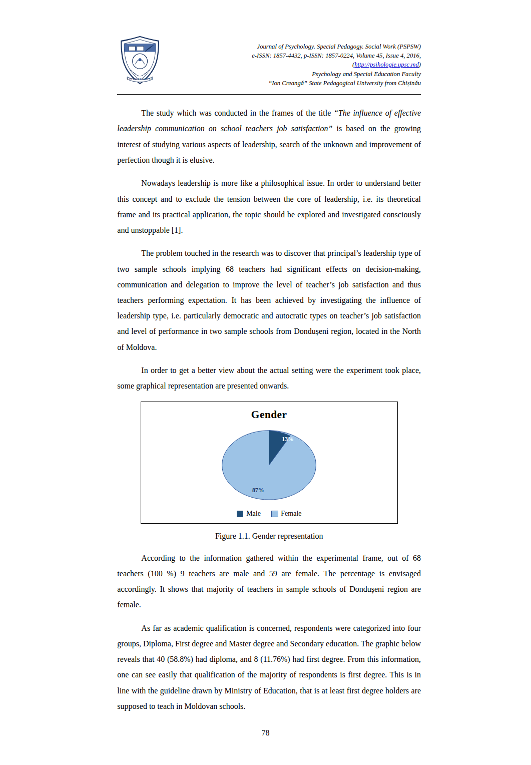LUCEO ET MOVEO
Journal of Psychology. Special Pedagogy. Social Work (PSPSW)
e-ISSN: 1857-4432, p-ISSN: 1857-0224, Volume 45, Issue 4, 2016,
(http://psihologie.upsc.md)
Psychology and Special Education Faculty
“Ion Creangă” State Pedagogical University from Chișinău
The study which was conducted in the frames of the title “The influence of effective leadership communication on school teachers job satisfaction” is based on the growing interest of studying various aspects of leadership, search of the unknown and improvement of perfection though it is elusive.
Nowadays leadership is more like a philosophical issue. In order to understand better this concept and to exclude the tension between the core of leadership, i.e. its theoretical frame and its practical application, the topic should be explored and investigated consciously and unstoppable [1].
The problem touched in the research was to discover that principal’s leadership type of two sample schools implying 68 teachers had significant effects on decision-making, communication and delegation to improve the level of teacher’s job satisfaction and thus teachers performing expectation. It has been achieved by investigating the influence of leadership type, i.e. particularly democratic and autocratic types on teacher’s job satisfaction and level of performance in two sample schools from Dondușeni region, located in the North of Moldova.
In order to get a better view about the actual setting were the experiment took place, some graphical representation are presented onwards.
Gender
13% 87%
Male Female
Figure 1.1. Gender representation
According to the information gathered within the experimental frame, out of 68 teachers (100 %) 9 teachers are male and 59 are female. The percentage is envisaged accordingly. It shows that majority of teachers in sample schools of Dondușeni region are female.
As far as academic qualification is concerned, respondents were categorized into four groups, Diploma, First degree and Master degree and Secondary education. The graphic below reveals that 40 (58.8%) had diploma, and 8 (11.76%) had first degree. From this information, one can see easily that qualification of the majority of respondents is first degree. This is in line with the guideline drawn by Ministry of Education, that is at least first degree holders are supposed to teach in Moldovan schools.
78